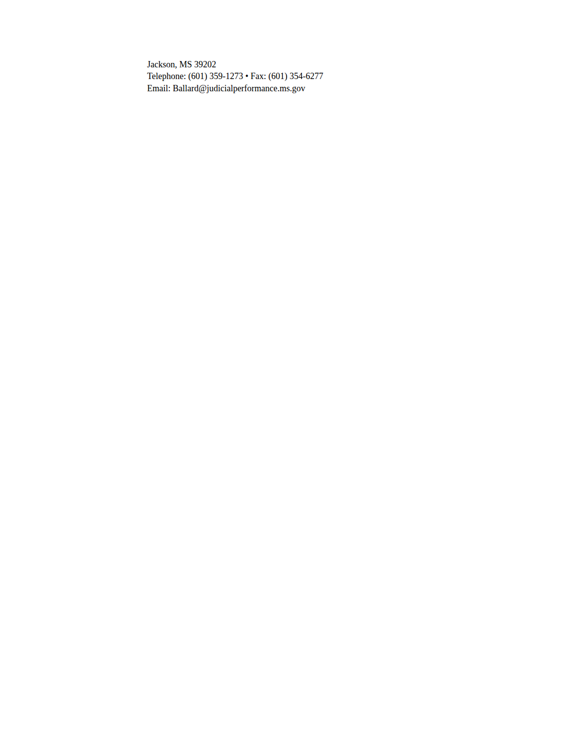Jackson, MS 39202 Telephone: (601) 359-1273 • Fax: (601) 354-6277 Email: Ballard@judicialperformance.ms.gov